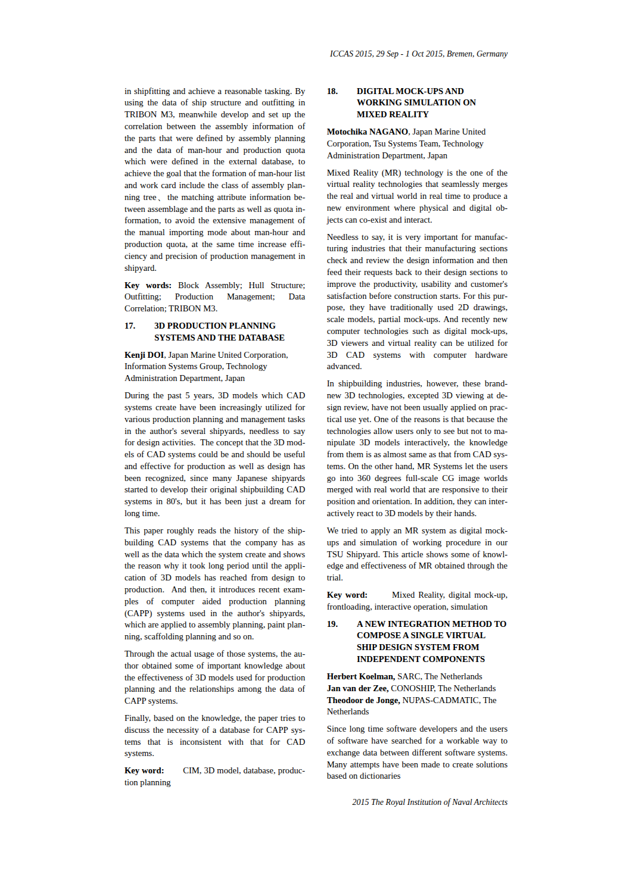ICCAS 2015, 29 Sep - 1 Oct 2015, Bremen, Germany
in shipfitting and achieve a reasonable tasking. By using the data of ship structure and outfitting in TRIBON M3, meanwhile develop and set up the correlation between the assembly information of the parts that were defined by assembly planning and the data of man-hour and production quota which were defined in the external database, to achieve the goal that the formation of man-hour list and work card include the class of assembly planning tree、the matching attribute information between assemblage and the parts as well as quota information, to avoid the extensive management of the manual importing mode about man-hour and production quota, at the same time increase efficiency and precision of production management in shipyard.
Key words: Block Assembly; Hull Structure; Outfitting; Production Management; Data Correlation; TRIBON M3.
17. 3D Production Planning Systems and the Database
Kenji DOI, Japan Marine United Corporation, Information Systems Group, Technology Administration Department, Japan
During the past 5 years, 3D models which CAD systems create have been increasingly utilized for various production planning and management tasks in the author's several shipyards, needless to say for design activities. The concept that the 3D models of CAD systems could be and should be useful and effective for production as well as design has been recognized, since many Japanese shipyards started to develop their original shipbuilding CAD systems in 80's, but it has been just a dream for long time.
This paper roughly reads the history of the shipbuilding CAD systems that the company has as well as the data which the system create and shows the reason why it took long period until the application of 3D models has reached from design to production. And then, it introduces recent examples of computer aided production planning (CAPP) systems used in the author's shipyards, which are applied to assembly planning, paint planning, scaffolding planning and so on.
Through the actual usage of those systems, the author obtained some of important knowledge about the effectiveness of 3D models used for production planning and the relationships among the data of CAPP systems.
Finally, based on the knowledge, the paper tries to discuss the necessity of a database for CAPP systems that is inconsistent with that for CAD systems.
Key word: CIM, 3D model, database, production planning
18. Digital Mock-ups and Working Simulation on Mixed Reality
Motochika NAGANO, Japan Marine United Corporation, Tsu Systems Team, Technology Administration Department, Japan
Mixed Reality (MR) technology is the one of the virtual reality technologies that seamlessly merges the real and virtual world in real time to produce a new environment where physical and digital objects can co-exist and interact.
Needless to say, it is very important for manufacturing industries that their manufacturing sections check and review the design information and then feed their requests back to their design sections to improve the productivity, usability and customer's satisfaction before construction starts. For this purpose, they have traditionally used 2D drawings, scale models, partial mock-ups. And recently new computer technologies such as digital mock-ups, 3D viewers and virtual reality can be utilized for 3D CAD systems with computer hardware advanced.
In shipbuilding industries, however, these brand-new 3D technologies, excepted 3D viewing at design review, have not been usually applied on practical use yet. One of the reasons is that because the technologies allow users only to see but not to manipulate 3D models interactively, the knowledge from them is as almost same as that from CAD systems. On the other hand, MR Systems let the users go into 360 degrees full-scale CG image worlds merged with real world that are responsive to their position and orientation. In addition, they can interactively react to 3D models by their hands.
We tried to apply an MR system as digital mock-ups and simulation of working procedure in our TSU Shipyard. This article shows some of knowledge and effectiveness of MR obtained through the trial.
Key word: Mixed Reality, digital mock-up, frontloading, interactive operation, simulation
19. A New Integration Method to Compose a Single Virtual Ship Design System from Independent Components
Herbert Koelman, SARC, The Netherlands
Jan van der Zee, CONOSHIP, The Netherlands
Theodoor de Jonge, NUPAS-CADMATIC, The Netherlands
Since long time software developers and the users of software have searched for a workable way to exchange data between different software systems. Many attempts have been made to create solutions based on dictionaries
2015 The Royal Institution of Naval Architects